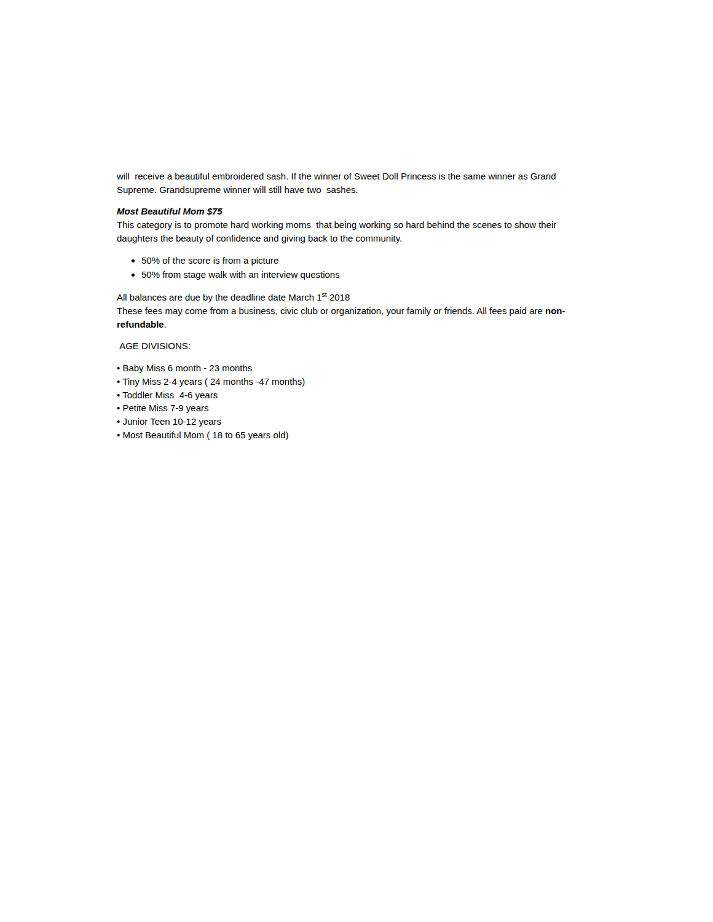will receive a beautiful embroidered sash. If the winner of Sweet Doll Princess is the same winner as Grand Supreme. Grandsupreme winner will still have two sashes.
Most Beautiful Mom $75
This category is to promote hard working moms that being working so hard behind the scenes to show their daughters the beauty of confidence and giving back to the community.
50% of the score is from a picture
50% from stage walk with an interview questions
All balances are due by the deadline date March 1st 2018
These fees may come from a business, civic club or organization, your family or friends. All fees paid are non-refundable.
AGE DIVISIONS:
Baby Miss 6 month - 23 months
Tiny Miss 2-4 years ( 24 months -47 months)
Toddler Miss 4-6 years
Petite Miss 7-9 years
Junior Teen 10-12 years
Most Beautiful Mom ( 18 to 65 years old)